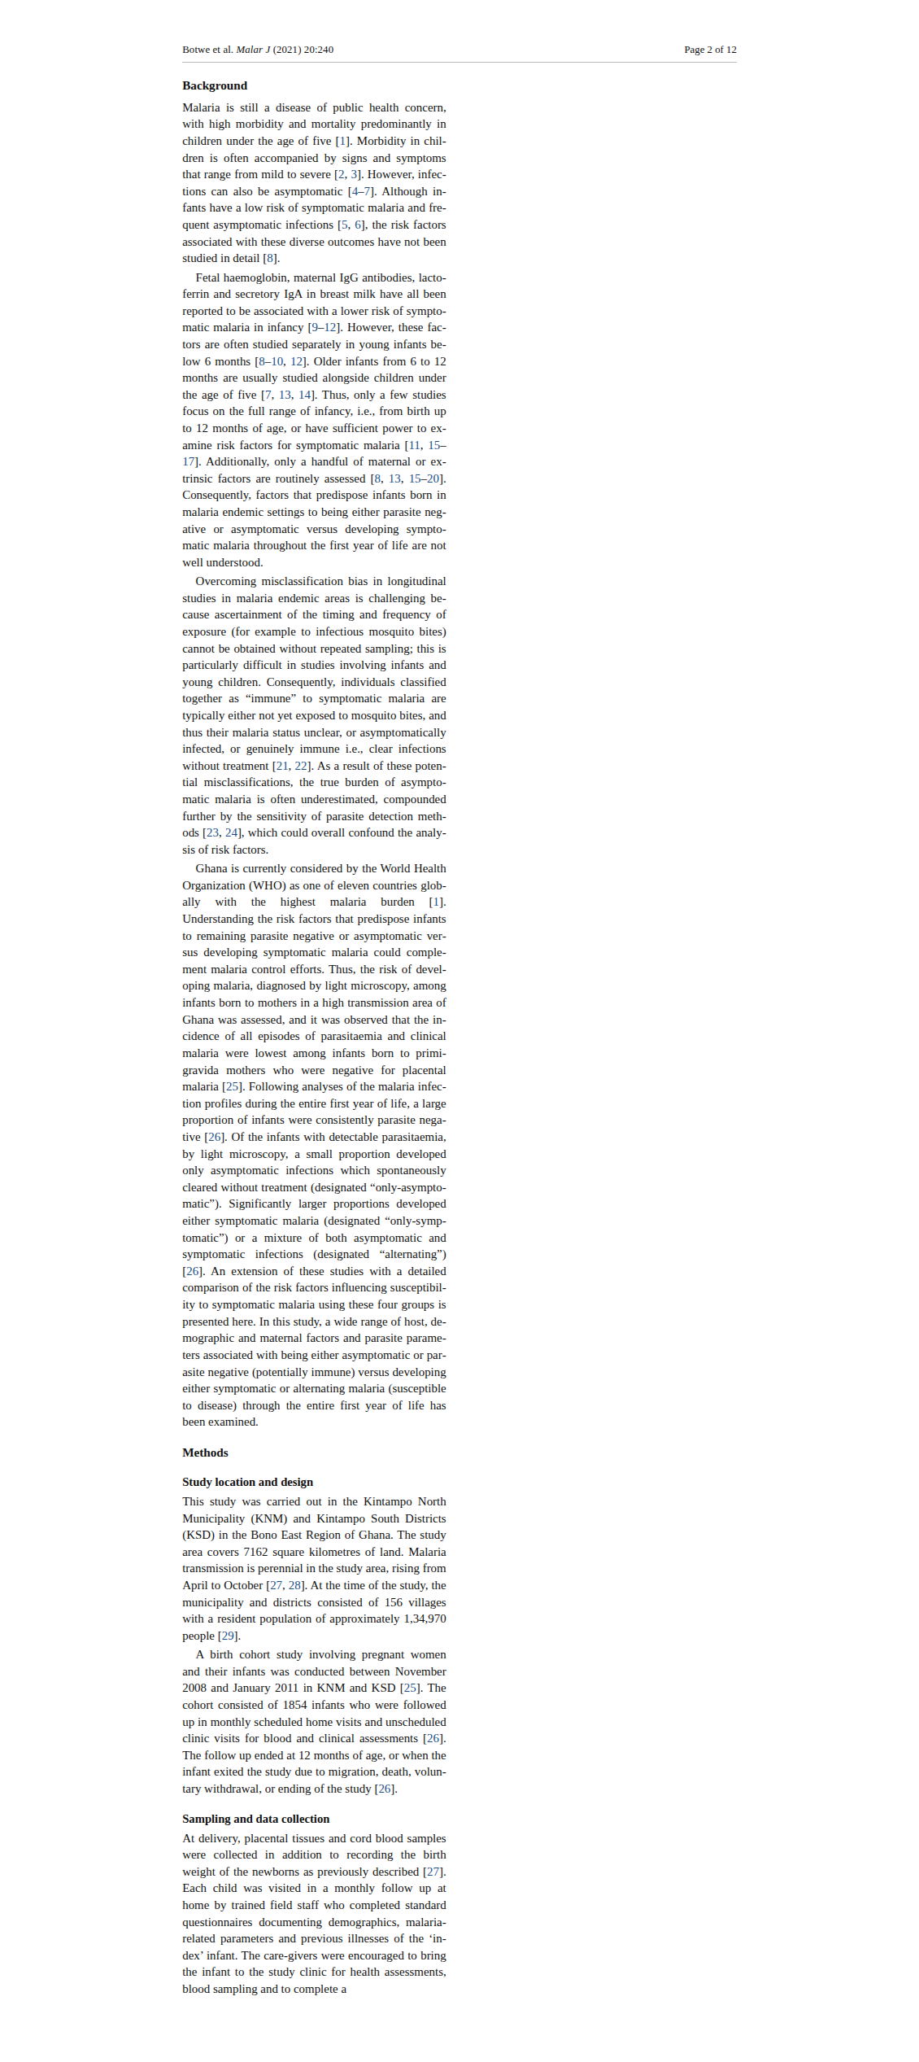Botwe et al. Malar J (2021) 20:240
Page 2 of 12
Background
Malaria is still a disease of public health concern, with high morbidity and mortality predominantly in children under the age of five [1]. Morbidity in children is often accompanied by signs and symptoms that range from mild to severe [2, 3]. However, infections can also be asymptomatic [4–7]. Although infants have a low risk of symptomatic malaria and frequent asymptomatic infections [5, 6], the risk factors associated with these diverse outcomes have not been studied in detail [8].
Fetal haemoglobin, maternal IgG antibodies, lactoferrin and secretory IgA in breast milk have all been reported to be associated with a lower risk of symptomatic malaria in infancy [9–12]. However, these factors are often studied separately in young infants below 6 months [8–10, 12]. Older infants from 6 to 12 months are usually studied alongside children under the age of five [7, 13, 14]. Thus, only a few studies focus on the full range of infancy, i.e., from birth up to 12 months of age, or have sufficient power to examine risk factors for symptomatic malaria [11, 15–17]. Additionally, only a handful of maternal or extrinsic factors are routinely assessed [8, 13, 15–20]. Consequently, factors that predispose infants born in malaria endemic settings to being either parasite negative or asymptomatic versus developing symptomatic malaria throughout the first year of life are not well understood.
Overcoming misclassification bias in longitudinal studies in malaria endemic areas is challenging because ascertainment of the timing and frequency of exposure (for example to infectious mosquito bites) cannot be obtained without repeated sampling; this is particularly difficult in studies involving infants and young children. Consequently, individuals classified together as “immune” to symptomatic malaria are typically either not yet exposed to mosquito bites, and thus their malaria status unclear, or asymptomatically infected, or genuinely immune i.e., clear infections without treatment [21, 22]. As a result of these potential misclassifications, the true burden of asymptomatic malaria is often underestimated, compounded further by the sensitivity of parasite detection methods [23, 24], which could overall confound the analysis of risk factors.
Ghana is currently considered by the World Health Organization (WHO) as one of eleven countries globally with the highest malaria burden [1]. Understanding the risk factors that predispose infants to remaining parasite negative or asymptomatic versus developing symptomatic malaria could complement malaria control efforts. Thus, the risk of developing malaria, diagnosed by light microscopy, among infants born to mothers in a high transmission area of Ghana was assessed, and it was observed that the incidence of all episodes of parasitaemia and clinical malaria were lowest among infants born to primigravida mothers who were negative for placental malaria [25]. Following analyses of the malaria infection profiles during the entire first year of life, a large proportion of infants were consistently parasite negative [26]. Of the infants with detectable parasitaemia, by light microscopy, a small proportion developed only asymptomatic infections which spontaneously cleared without treatment (designated “only-asymptomatic”). Significantly larger proportions developed either symptomatic malaria (designated “only-symptomatic”) or a mixture of both asymptomatic and symptomatic infections (designated “alternating”) [26]. An extension of these studies with a detailed comparison of the risk factors influencing susceptibility to symptomatic malaria using these four groups is presented here. In this study, a wide range of host, demographic and maternal factors and parasite parameters associated with being either asymptomatic or parasite negative (potentially immune) versus developing either symptomatic or alternating malaria (susceptible to disease) through the entire first year of life has been examined.
Methods
Study location and design
This study was carried out in the Kintampo North Municipality (KNM) and Kintampo South Districts (KSD) in the Bono East Region of Ghana. The study area covers 7162 square kilometres of land. Malaria transmission is perennial in the study area, rising from April to October [27, 28]. At the time of the study, the municipality and districts consisted of 156 villages with a resident population of approximately 1,34,970 people [29].
A birth cohort study involving pregnant women and their infants was conducted between November 2008 and January 2011 in KNM and KSD [25]. The cohort consisted of 1854 infants who were followed up in monthly scheduled home visits and unscheduled clinic visits for blood and clinical assessments [26]. The follow up ended at 12 months of age, or when the infant exited the study due to migration, death, voluntary withdrawal, or ending of the study [26].
Sampling and data collection
At delivery, placental tissues and cord blood samples were collected in addition to recording the birth weight of the newborns as previously described [27]. Each child was visited in a monthly follow up at home by trained field staff who completed standard questionnaires documenting demographics, malaria-related parameters and previous illnesses of the ‘index’ infant. The care-givers were encouraged to bring the infant to the study clinic for health assessments, blood sampling and to complete a